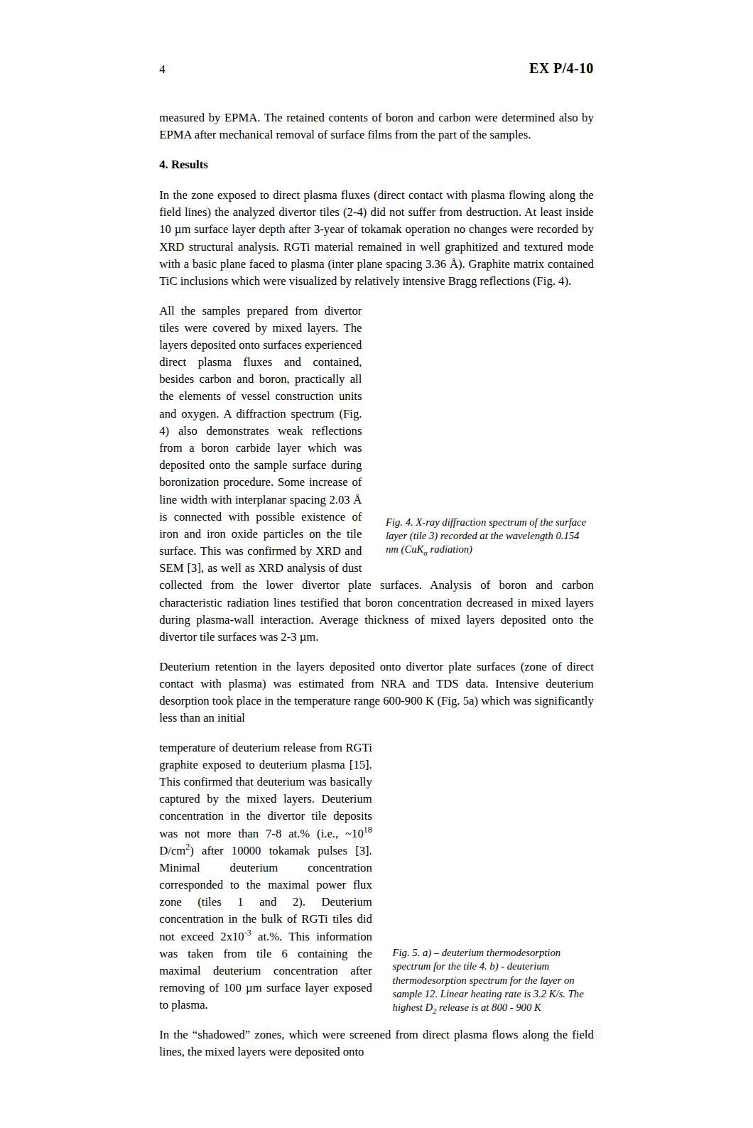4
EX P/4-10
measured by EPMA. The retained contents of boron and carbon were determined also by EPMA after mechanical removal of surface films from the part of the samples.
4. Results
In the zone exposed to direct plasma fluxes (direct contact with plasma flowing along the field lines) the analyzed divertor tiles (2-4) did not suffer from destruction. At least inside 10 µm surface layer depth after 3-year of tokamak operation no changes were recorded by XRD structural analysis. RGTi material remained in well graphitized and textured mode with a basic plane faced to plasma (inter plane spacing 3.36 Å). Graphite matrix contained TiC inclusions which were visualized by relatively intensive Bragg reflections (Fig. 4).
Fig. 4. X-ray diffraction spectrum of the surface layer (tile 3) recorded at the wavelength 0.154 nm (CuKα radiation)
All the samples prepared from divertor tiles were covered by mixed layers. The layers deposited onto surfaces experienced direct plasma fluxes and contained, besides carbon and boron, practically all the elements of vessel construction units and oxygen. A diffraction spectrum (Fig. 4) also demonstrates weak reflections from a boron carbide layer which was deposited onto the sample surface during boronization procedure. Some increase of line width with interplanar spacing 2.03 Å is connected with possible existence of iron and iron oxide particles on the tile surface. This was confirmed by XRD and SEM [3], as well as XRD analysis of dust collected from the lower divertor plate surfaces. Analysis of boron and carbon characteristic radiation lines testified that boron concentration decreased in mixed layers during plasma-wall interaction. Average thickness of mixed layers deposited onto the divertor tile surfaces was 2-3 µm.
Deuterium retention in the layers deposited onto divertor plate surfaces (zone of direct contact with plasma) was estimated from NRA and TDS data. Intensive deuterium desorption took place in the temperature range 600-900 K (Fig. 5a) which was significantly less than an initial
Fig. 5. a) – deuterium thermodesorption spectrum for the tile 4. b) - deuterium thermodesorption spectrum for the layer on sample 12. Linear heating rate is 3.2 K/s. The highest D2 release is at 800 - 900 K
temperature of deuterium release from RGTi graphite exposed to deuterium plasma [15]. This confirmed that deuterium was basically captured by the mixed layers. Deuterium concentration in the divertor tile deposits was not more than 7-8 at.% (i.e., ~1018 D/cm2) after 10000 tokamak pulses [3]. Minimal deuterium concentration corresponded to the maximal power flux zone (tiles 1 and 2). Deuterium concentration in the bulk of RGTi tiles did not exceed 2x10-3 at.%. This information was taken from tile 6 containing the maximal deuterium concentration after removing of 100 µm surface layer exposed to plasma.
In the “shadowed” zones, which were screened from direct plasma flows along the field lines, the mixed layers were deposited onto